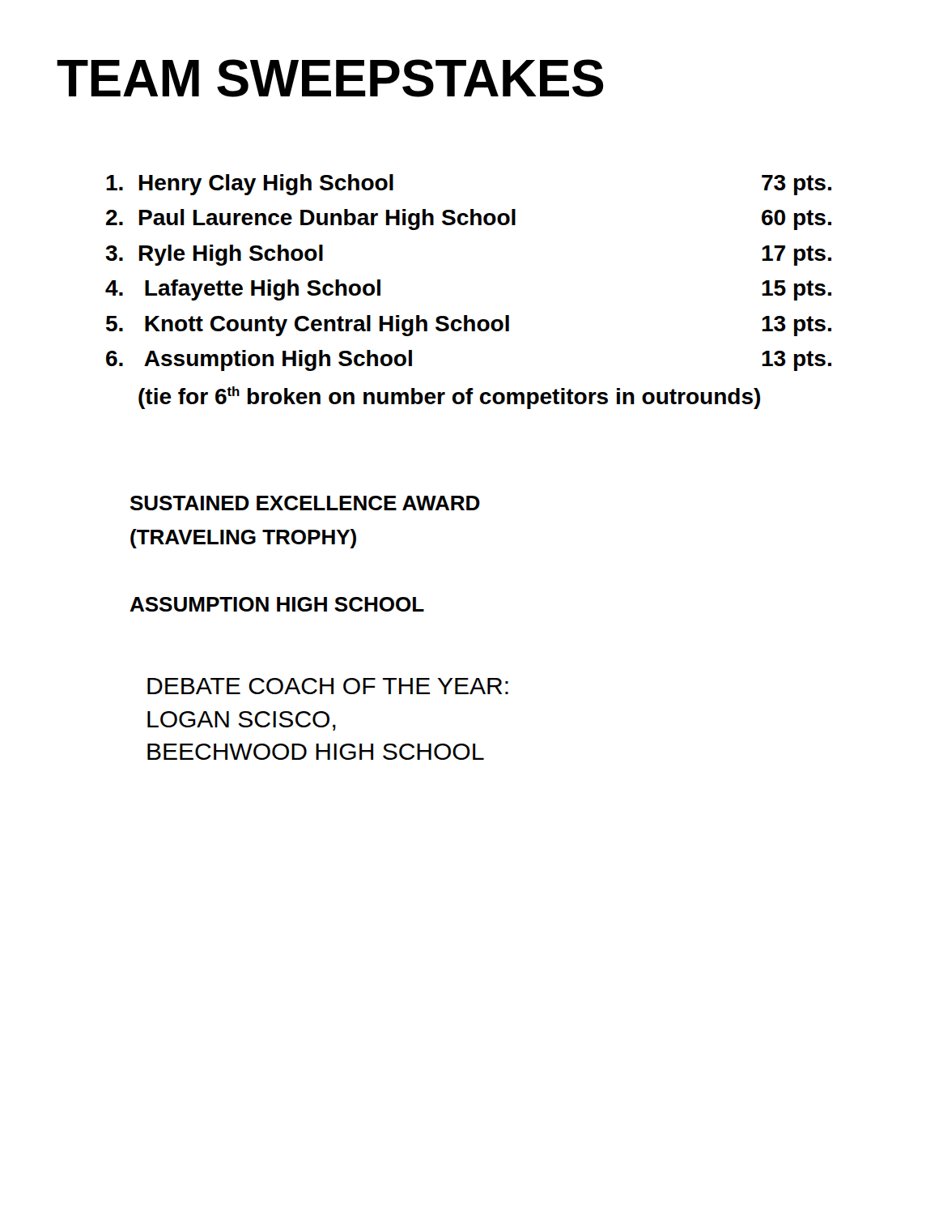TEAM SWEEPSTAKES
1. Henry Clay High School 73 pts.
2. Paul Laurence Dunbar High School 60 pts.
3. Ryle High School 17 pts.
4. Lafayette High School 15 pts.
5. Knott County Central High School 13 pts.
6. Assumption High School 13 pts.
(tie for 6th broken on number of competitors in outrounds)
SUSTAINED EXCELLENCE AWARD
(TRAVELING TROPHY)
ASSUMPTION HIGH SCHOOL
DEBATE COACH OF THE YEAR:
LOGAN SCISCO,
BEECHWOOD HIGH SCHOOL